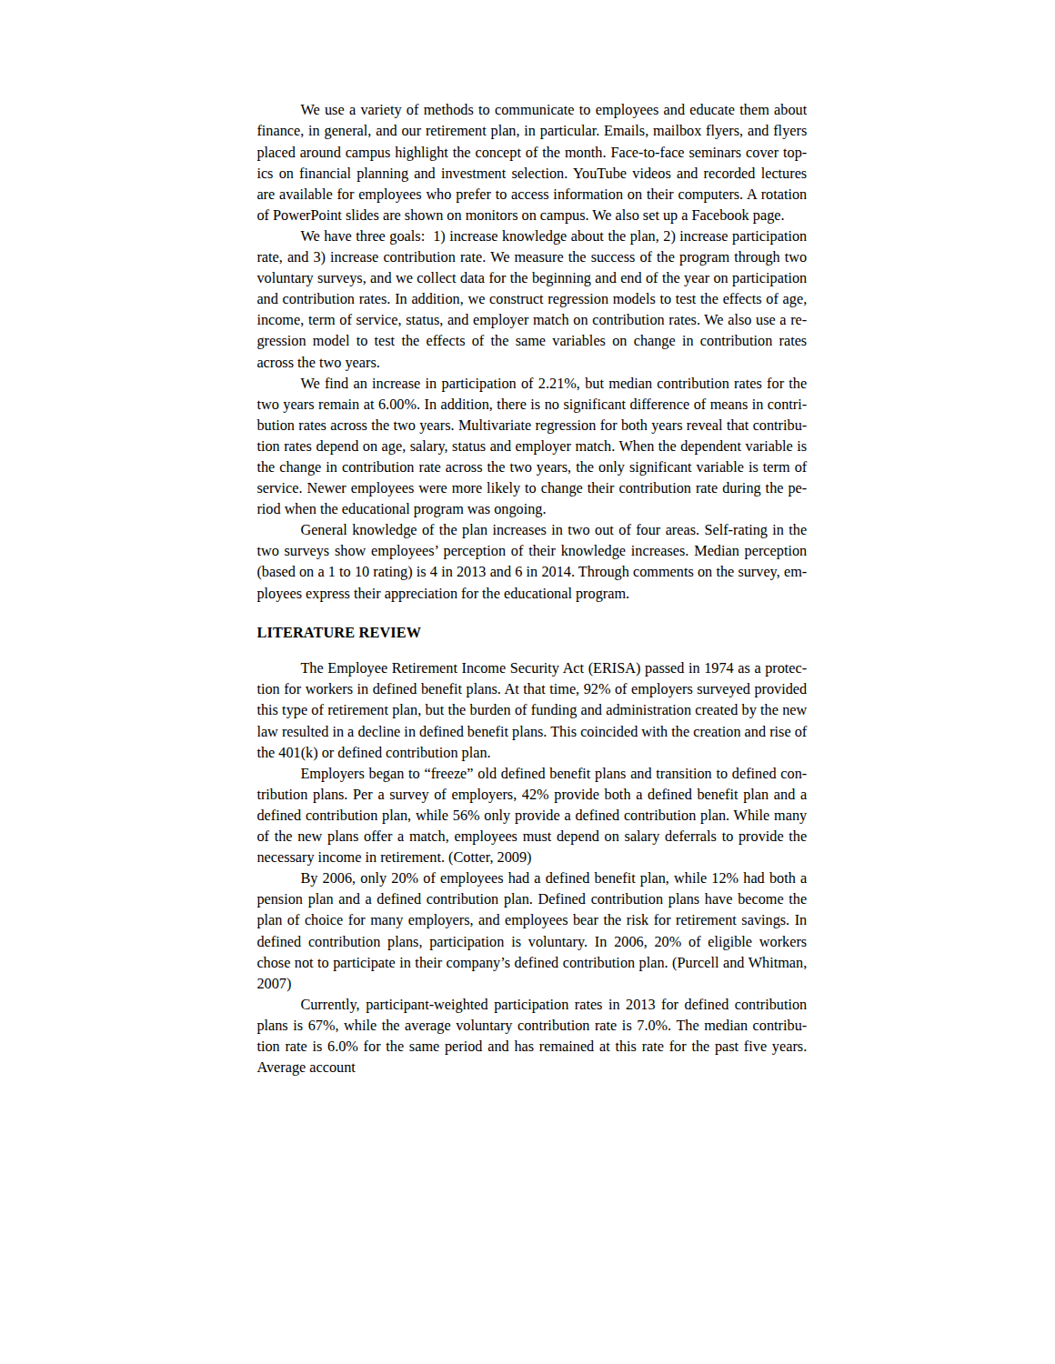We use a variety of methods to communicate to employees and educate them about finance, in general, and our retirement plan, in particular. Emails, mailbox flyers, and flyers placed around campus highlight the concept of the month. Face-to-face seminars cover topics on financial planning and investment selection. YouTube videos and recorded lectures are available for employees who prefer to access information on their computers. A rotation of PowerPoint slides are shown on monitors on campus. We also set up a Facebook page.
We have three goals: 1) increase knowledge about the plan, 2) increase participation rate, and 3) increase contribution rate. We measure the success of the program through two voluntary surveys, and we collect data for the beginning and end of the year on participation and contribution rates. In addition, we construct regression models to test the effects of age, income, term of service, status, and employer match on contribution rates. We also use a regression model to test the effects of the same variables on change in contribution rates across the two years.
We find an increase in participation of 2.21%, but median contribution rates for the two years remain at 6.00%. In addition, there is no significant difference of means in contribution rates across the two years. Multivariate regression for both years reveal that contribution rates depend on age, salary, status and employer match. When the dependent variable is the change in contribution rate across the two years, the only significant variable is term of service. Newer employees were more likely to change their contribution rate during the period when the educational program was ongoing.
General knowledge of the plan increases in two out of four areas. Self-rating in the two surveys show employees’ perception of their knowledge increases. Median perception (based on a 1 to 10 rating) is 4 in 2013 and 6 in 2014. Through comments on the survey, employees express their appreciation for the educational program.
LITERATURE REVIEW
The Employee Retirement Income Security Act (ERISA) passed in 1974 as a protection for workers in defined benefit plans. At that time, 92% of employers surveyed provided this type of retirement plan, but the burden of funding and administration created by the new law resulted in a decline in defined benefit plans. This coincided with the creation and rise of the 401(k) or defined contribution plan.
Employers began to “freeze” old defined benefit plans and transition to defined contribution plans. Per a survey of employers, 42% provide both a defined benefit plan and a defined contribution plan, while 56% only provide a defined contribution plan. While many of the new plans offer a match, employees must depend on salary deferrals to provide the necessary income in retirement. (Cotter, 2009)
By 2006, only 20% of employees had a defined benefit plan, while 12% had both a pension plan and a defined contribution plan. Defined contribution plans have become the plan of choice for many employers, and employees bear the risk for retirement savings. In defined contribution plans, participation is voluntary. In 2006, 20% of eligible workers chose not to participate in their company’s defined contribution plan. (Purcell and Whitman, 2007)
Currently, participant-weighted participation rates in 2013 for defined contribution plans is 67%, while the average voluntary contribution rate is 7.0%. The median contribution rate is 6.0% for the same period and has remained at this rate for the past five years. Average account